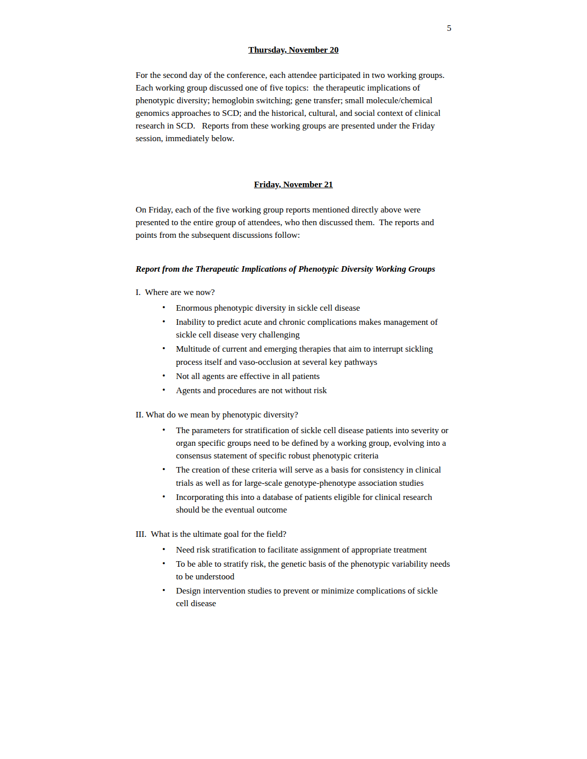5
Thursday, November 20
For the second day of the conference, each attendee participated in two working groups. Each working group discussed one of five topics: the therapeutic implications of phenotypic diversity; hemoglobin switching; gene transfer; small molecule/chemical genomics approaches to SCD; and the historical, cultural, and social context of clinical research in SCD. Reports from these working groups are presented under the Friday session, immediately below.
Friday, November 21
On Friday, each of the five working group reports mentioned directly above were presented to the entire group of attendees, who then discussed them. The reports and points from the subsequent discussions follow:
Report from the Therapeutic Implications of Phenotypic Diversity Working Groups
I. Where are we now?
Enormous phenotypic diversity in sickle cell disease
Inability to predict acute and chronic complications makes management of sickle cell disease very challenging
Multitude of current and emerging therapies that aim to interrupt sickling process itself and vaso-occlusion at several key pathways
Not all agents are effective in all patients
Agents and procedures are not without risk
II. What do we mean by phenotypic diversity?
The parameters for stratification of sickle cell disease patients into severity or organ specific groups need to be defined by a working group, evolving into a consensus statement of specific robust phenotypic criteria
The creation of these criteria will serve as a basis for consistency in clinical trials as well as for large-scale genotype-phenotype association studies
Incorporating this into a database of patients eligible for clinical research should be the eventual outcome
III. What is the ultimate goal for the field?
Need risk stratification to facilitate assignment of appropriate treatment
To be able to stratify risk, the genetic basis of the phenotypic variability needs to be understood
Design intervention studies to prevent or minimize complications of sickle cell disease